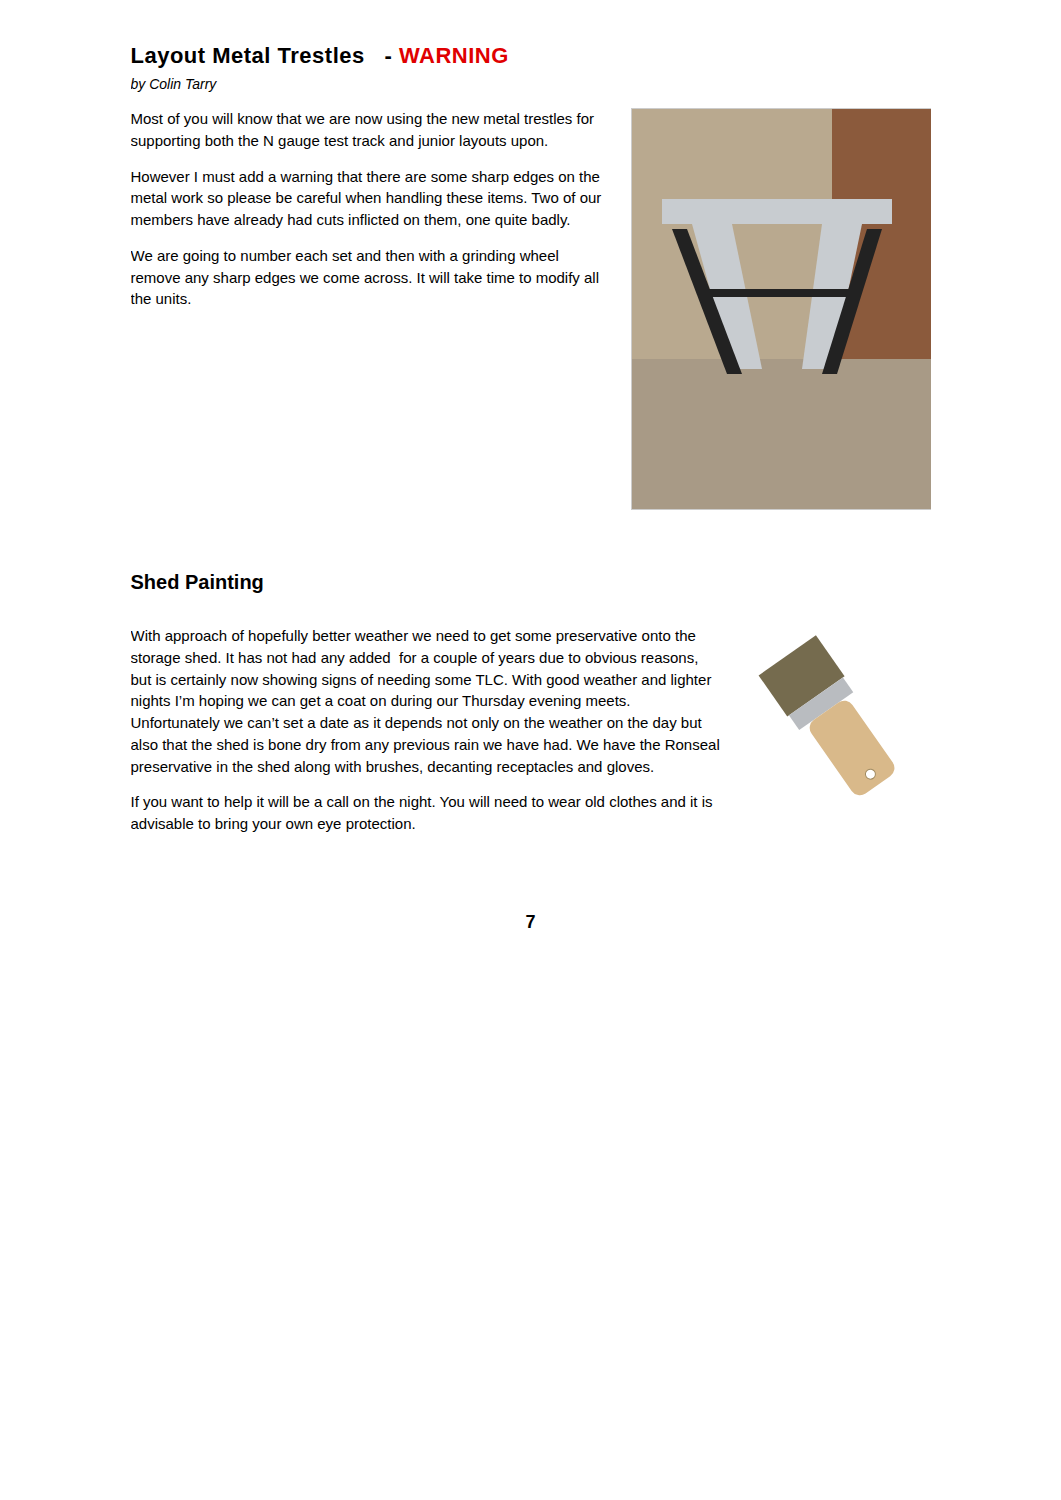Layout Metal Trestles - WARNING
by Colin Tarry
Most of you will know that we are now using the new metal trestles for supporting both the N gauge test track and junior layouts upon.
However I must add a warning that there are some sharp edges on the metal work so please be careful when handling these items. Two of our members have already had cuts inflicted on them, one quite badly.
We are going to number each set and then with a grinding wheel remove any sharp edges we come across. It will take time to modify all the units.
Shed Painting
With approach of hopefully better weather we need to get some preservative onto the storage shed. It has not had any added for a couple of years due to obvious reasons, but is certainly now showing signs of needing some TLC. With good weather and lighter nights I’m hoping we can get a coat on during our Thursday evening meets. Unfortunately we can’t set a date as it depends not only on the weather on the day but also that the shed is bone dry from any previous rain we have had. We have the Ronseal preservative in the shed along with brushes, decanting receptacles and gloves.
If you want to help it will be a call on the night. You will need to wear old clothes and it is advisable to bring your own eye protection.
7